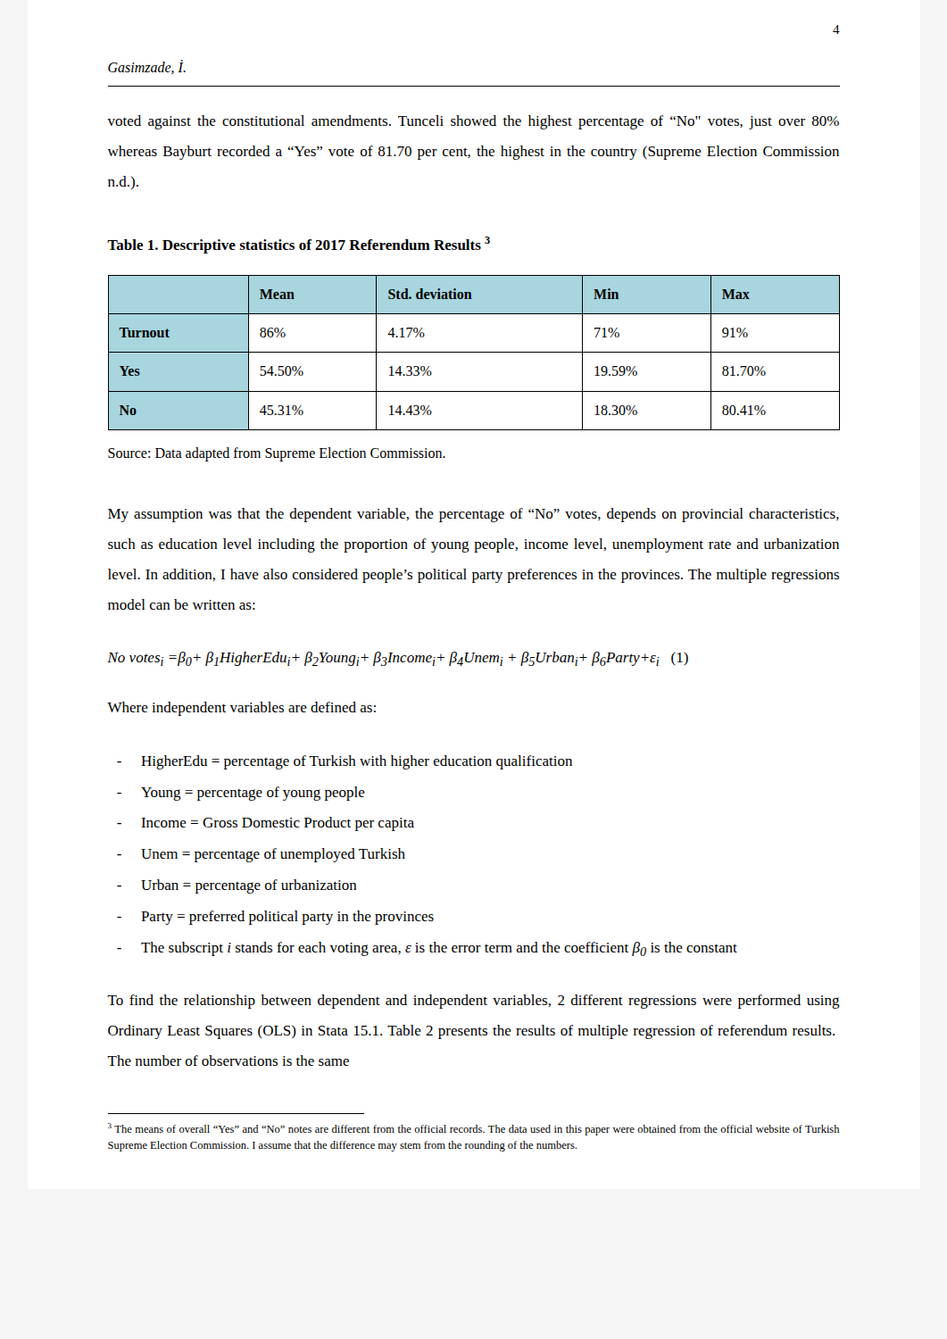4
Gasimzade, İ.
voted against the constitutional amendments. Tunceli showed the highest percentage of “No" votes, just over 80% whereas Bayburt recorded a “Yes” vote of 81.70 per cent, the highest in the country (Supreme Election Commission n.d.).
Table 1. Descriptive statistics of 2017 Referendum Results 3
| | Mean | Std. deviation | Min | Max |
| --- | --- | --- | --- | --- |
| Turnout | 86% | 4.17% | 71% | 91% |
| Yes | 54.50% | 14.33% | 19.59% | 81.70% |
| No | 45.31% | 14.43% | 18.30% | 80.41% |
Source: Data adapted from Supreme Election Commission.
My assumption was that the dependent variable, the percentage of “No” votes, depends on provincial characteristics, such as education level including the proportion of young people, income level, unemployment rate and urbanization level. In addition, I have also considered people’s political party preferences in the provinces. The multiple regressions model can be written as:
No votesi =β0+ β1HigherEdui+ β2Youngi+ β3Incomei+ β4Unemi + β5Urbani+ β6Party+εi (1)
Where independent variables are defined as:
HigherEdu = percentage of Turkish with higher education qualification
Young = percentage of young people
Income = Gross Domestic Product per capita
Unem = percentage of unemployed Turkish
Urban = percentage of urbanization
Party = preferred political party in the provinces
The subscript i stands for each voting area, ε is the error term and the coefficient β0 is the constant
To find the relationship between dependent and independent variables, 2 different regressions were performed using Ordinary Least Squares (OLS) in Stata 15.1. Table 2 presents the results of multiple regression of referendum results. The number of observations is the same
3 The means of overall “Yes” and “No” notes are different from the official records. The data used in this paper were obtained from the official website of Turkish Supreme Election Commission. I assume that the difference may stem from the rounding of the numbers.